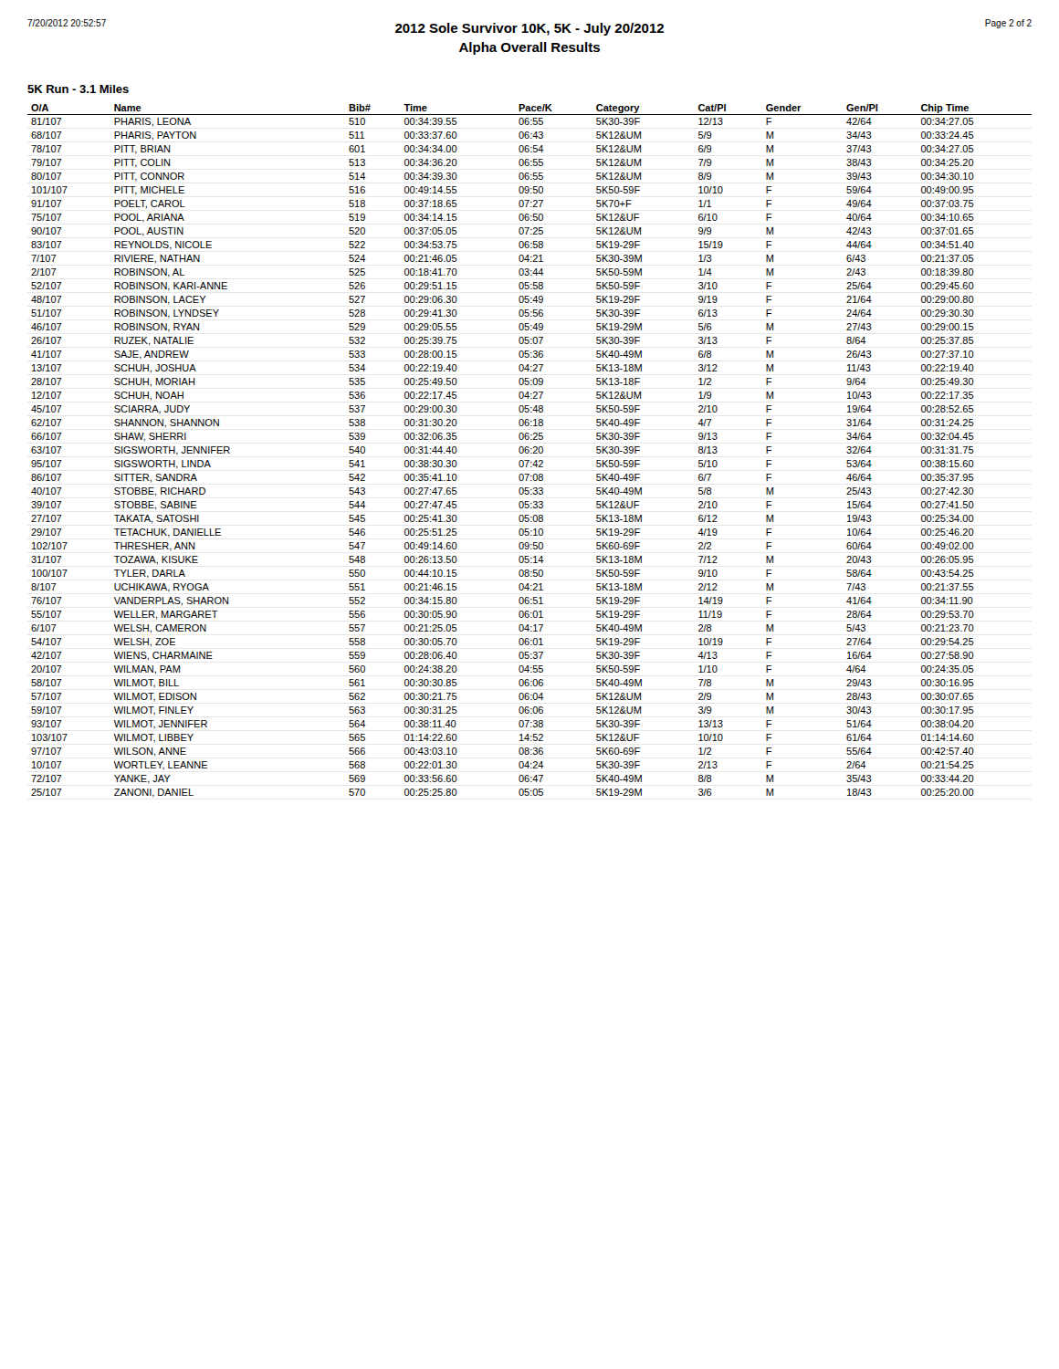7/20/2012 20:52:57
Page 2 of 2
2012 Sole Survivor 10K, 5K - July 20/2012
Alpha Overall Results
5K Run - 3.1 Miles
| O/A | Name | Bib# | Time | Pace/K | Category | Cat/Pl | Gender | Gen/Pl | Chip Time |
| --- | --- | --- | --- | --- | --- | --- | --- | --- | --- |
| 81/107 | PHARIS, LEONA | 510 | 00:34:39.55 | 06:55 | 5K30-39F | 12/13 | F | 42/64 | 00:34:27.05 |
| 68/107 | PHARIS, PAYTON | 511 | 00:33:37.60 | 06:43 | 5K12&UM | 5/9 | M | 34/43 | 00:33:24.45 |
| 78/107 | PITT, BRIAN | 601 | 00:34:34.00 | 06:54 | 5K12&UM | 6/9 | M | 37/43 | 00:34:27.05 |
| 79/107 | PITT, COLIN | 513 | 00:34:36.20 | 06:55 | 5K12&UM | 7/9 | M | 38/43 | 00:34:25.20 |
| 80/107 | PITT, CONNOR | 514 | 00:34:39.30 | 06:55 | 5K12&UM | 8/9 | M | 39/43 | 00:34:30.10 |
| 101/107 | PITT, MICHELE | 516 | 00:49:14.55 | 09:50 | 5K50-59F | 10/10 | F | 59/64 | 00:49:00.95 |
| 91/107 | POELT, CAROL | 518 | 00:37:18.65 | 07:27 | 5K70+F | 1/1 | F | 49/64 | 00:37:03.75 |
| 75/107 | POOL, ARIANA | 519 | 00:34:14.15 | 06:50 | 5K12&UF | 6/10 | F | 40/64 | 00:34:10.65 |
| 90/107 | POOL, AUSTIN | 520 | 00:37:05.05 | 07:25 | 5K12&UM | 9/9 | M | 42/43 | 00:37:01.65 |
| 83/107 | REYNOLDS, NICOLE | 522 | 00:34:53.75 | 06:58 | 5K19-29F | 15/19 | F | 44/64 | 00:34:51.40 |
| 7/107 | RIVIERE, NATHAN | 524 | 00:21:46.05 | 04:21 | 5K30-39M | 1/3 | M | 6/43 | 00:21:37.05 |
| 2/107 | ROBINSON, AL | 525 | 00:18:41.70 | 03:44 | 5K50-59M | 1/4 | M | 2/43 | 00:18:39.80 |
| 52/107 | ROBINSON, KARI-ANNE | 526 | 00:29:51.15 | 05:58 | 5K50-59F | 3/10 | F | 25/64 | 00:29:45.60 |
| 48/107 | ROBINSON, LACEY | 527 | 00:29:06.30 | 05:49 | 5K19-29F | 9/19 | F | 21/64 | 00:29:00.80 |
| 51/107 | ROBINSON, LYNDSEY | 528 | 00:29:41.30 | 05:56 | 5K30-39F | 6/13 | F | 24/64 | 00:29:30.30 |
| 46/107 | ROBINSON, RYAN | 529 | 00:29:05.55 | 05:49 | 5K19-29M | 5/6 | M | 27/43 | 00:29:00.15 |
| 26/107 | RUZEK, NATALIE | 532 | 00:25:39.75 | 05:07 | 5K30-39F | 3/13 | F | 8/64 | 00:25:37.85 |
| 41/107 | SAJE, ANDREW | 533 | 00:28:00.15 | 05:36 | 5K40-49M | 6/8 | M | 26/43 | 00:27:37.10 |
| 13/107 | SCHUH, JOSHUA | 534 | 00:22:19.40 | 04:27 | 5K13-18M | 3/12 | M | 11/43 | 00:22:19.40 |
| 28/107 | SCHUH, MORIAH | 535 | 00:25:49.50 | 05:09 | 5K13-18F | 1/2 | F | 9/64 | 00:25:49.30 |
| 12/107 | SCHUH, NOAH | 536 | 00:22:17.45 | 04:27 | 5K12&UM | 1/9 | M | 10/43 | 00:22:17.35 |
| 45/107 | SCIARRA, JUDY | 537 | 00:29:00.30 | 05:48 | 5K50-59F | 2/10 | F | 19/64 | 00:28:52.65 |
| 62/107 | SHANNON, SHANNON | 538 | 00:31:30.20 | 06:18 | 5K40-49F | 4/7 | F | 31/64 | 00:31:24.25 |
| 66/107 | SHAW, SHERRI | 539 | 00:32:06.35 | 06:25 | 5K30-39F | 9/13 | F | 34/64 | 00:32:04.45 |
| 63/107 | SIGSWORTH, JENNIFER | 540 | 00:31:44.40 | 06:20 | 5K30-39F | 8/13 | F | 32/64 | 00:31:31.75 |
| 95/107 | SIGSWORTH, LINDA | 541 | 00:38:30.30 | 07:42 | 5K50-59F | 5/10 | F | 53/64 | 00:38:15.60 |
| 86/107 | SITTER, SANDRA | 542 | 00:35:41.10 | 07:08 | 5K40-49F | 6/7 | F | 46/64 | 00:35:37.95 |
| 40/107 | STOBBE, RICHARD | 543 | 00:27:47.65 | 05:33 | 5K40-49M | 5/8 | M | 25/43 | 00:27:42.30 |
| 39/107 | STOBBE, SABINE | 544 | 00:27:47.45 | 05:33 | 5K12&UF | 2/10 | F | 15/64 | 00:27:41.50 |
| 27/107 | TAKATA, SATOSHI | 545 | 00:25:41.30 | 05:08 | 5K13-18M | 6/12 | M | 19/43 | 00:25:34.00 |
| 29/107 | TETACHUK, DANIELLE | 546 | 00:25:51.25 | 05:10 | 5K19-29F | 4/19 | F | 10/64 | 00:25:46.20 |
| 102/107 | THRESHER, ANN | 547 | 00:49:14.60 | 09:50 | 5K60-69F | 2/2 | F | 60/64 | 00:49:02.00 |
| 31/107 | TOZAWA, KISUKE | 548 | 00:26:13.50 | 05:14 | 5K13-18M | 7/12 | M | 20/43 | 00:26:05.95 |
| 100/107 | TYLER, DARLA | 550 | 00:44:10.15 | 08:50 | 5K50-59F | 9/10 | F | 58/64 | 00:43:54.25 |
| 8/107 | UCHIKAWA, RYOGA | 551 | 00:21:46.15 | 04:21 | 5K13-18M | 2/12 | M | 7/43 | 00:21:37.55 |
| 76/107 | VANDERPLAS, SHARON | 552 | 00:34:15.80 | 06:51 | 5K19-29F | 14/19 | F | 41/64 | 00:34:11.90 |
| 55/107 | WELLER, MARGARET | 556 | 00:30:05.90 | 06:01 | 5K19-29F | 11/19 | F | 28/64 | 00:29:53.70 |
| 6/107 | WELSH, CAMERON | 557 | 00:21:25.05 | 04:17 | 5K40-49M | 2/8 | M | 5/43 | 00:21:23.70 |
| 54/107 | WELSH, ZOE | 558 | 00:30:05.70 | 06:01 | 5K19-29F | 10/19 | F | 27/64 | 00:29:54.25 |
| 42/107 | WIENS, CHARMAINE | 559 | 00:28:06.40 | 05:37 | 5K30-39F | 4/13 | F | 16/64 | 00:27:58.90 |
| 20/107 | WILMAN, PAM | 560 | 00:24:38.20 | 04:55 | 5K50-59F | 1/10 | F | 4/64 | 00:24:35.05 |
| 58/107 | WILMOT, BILL | 561 | 00:30:30.85 | 06:06 | 5K40-49M | 7/8 | M | 29/43 | 00:30:16.95 |
| 57/107 | WILMOT, EDISON | 562 | 00:30:21.75 | 06:04 | 5K12&UM | 2/9 | M | 28/43 | 00:30:07.65 |
| 59/107 | WILMOT, FINLEY | 563 | 00:30:31.25 | 06:06 | 5K12&UM | 3/9 | M | 30/43 | 00:30:17.95 |
| 93/107 | WILMOT, JENNIFER | 564 | 00:38:11.40 | 07:38 | 5K30-39F | 13/13 | F | 51/64 | 00:38:04.20 |
| 103/107 | WILMOT, LIBBEY | 565 | 01:14:22.60 | 14:52 | 5K12&UF | 10/10 | F | 61/64 | 01:14:14.60 |
| 97/107 | WILSON, ANNE | 566 | 00:43:03.10 | 08:36 | 5K60-69F | 1/2 | F | 55/64 | 00:42:57.40 |
| 10/107 | WORTLEY, LEANNE | 568 | 00:22:01.30 | 04:24 | 5K30-39F | 2/13 | F | 2/64 | 00:21:54.25 |
| 72/107 | YANKE, JAY | 569 | 00:33:56.60 | 06:47 | 5K40-49M | 8/8 | M | 35/43 | 00:33:44.20 |
| 25/107 | ZANONI, DANIEL | 570 | 00:25:25.80 | 05:05 | 5K19-29M | 3/6 | M | 18/43 | 00:25:20.00 |